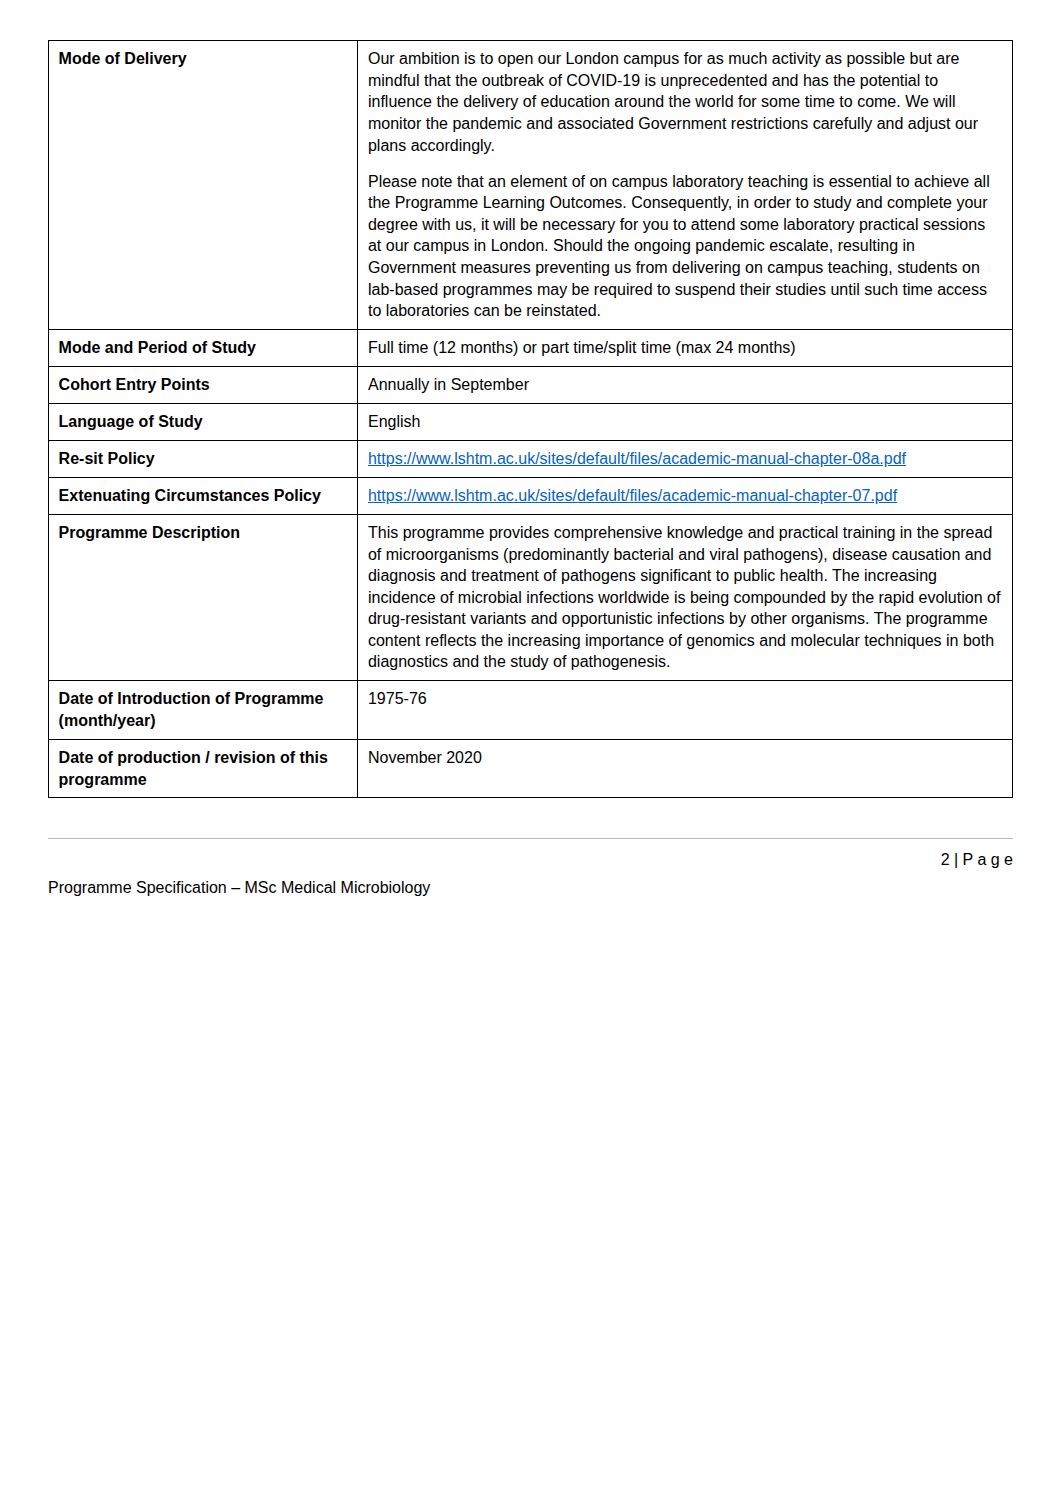| Mode of Delivery | Our ambition is to open our London campus for as much activity as possible but are mindful that the outbreak of COVID-19 is unprecedented and has the potential to influence the delivery of education around the world for some time to come. We will monitor the pandemic and associated Government restrictions carefully and adjust our plans accordingly. Please note that an element of on campus laboratory teaching is essential to achieve all the Programme Learning Outcomes. Consequently, in order to study and complete your degree with us, it will be necessary for you to attend some laboratory practical sessions at our campus in London. Should the ongoing pandemic escalate, resulting in Government measures preventing us from delivering on campus teaching, students on lab-based programmes may be required to suspend their studies until such time access to laboratories can be reinstated. |
| Mode and Period of Study | Full time (12 months) or part time/split time (max 24 months) |
| Cohort Entry Points | Annually in September |
| Language of Study | English |
| Re-sit Policy | https://www.lshtm.ac.uk/sites/default/files/academic-manual-chapter-08a.pdf |
| Extenuating Circumstances Policy | https://www.lshtm.ac.uk/sites/default/files/academic-manual-chapter-07.pdf |
| Programme Description | This programme provides comprehensive knowledge and practical training in the spread of microorganisms (predominantly bacterial and viral pathogens), disease causation and diagnosis and treatment of pathogens significant to public health. The increasing incidence of microbial infections worldwide is being compounded by the rapid evolution of drug-resistant variants and opportunistic infections by other organisms. The programme content reflects the increasing importance of genomics and molecular techniques in both diagnostics and the study of pathogenesis. |
| Date of Introduction of Programme (month/year) | 1975-76 |
| Date of production / revision of this programme | November 2020 |
2 | P a g e
Programme Specification – MSc Medical Microbiology